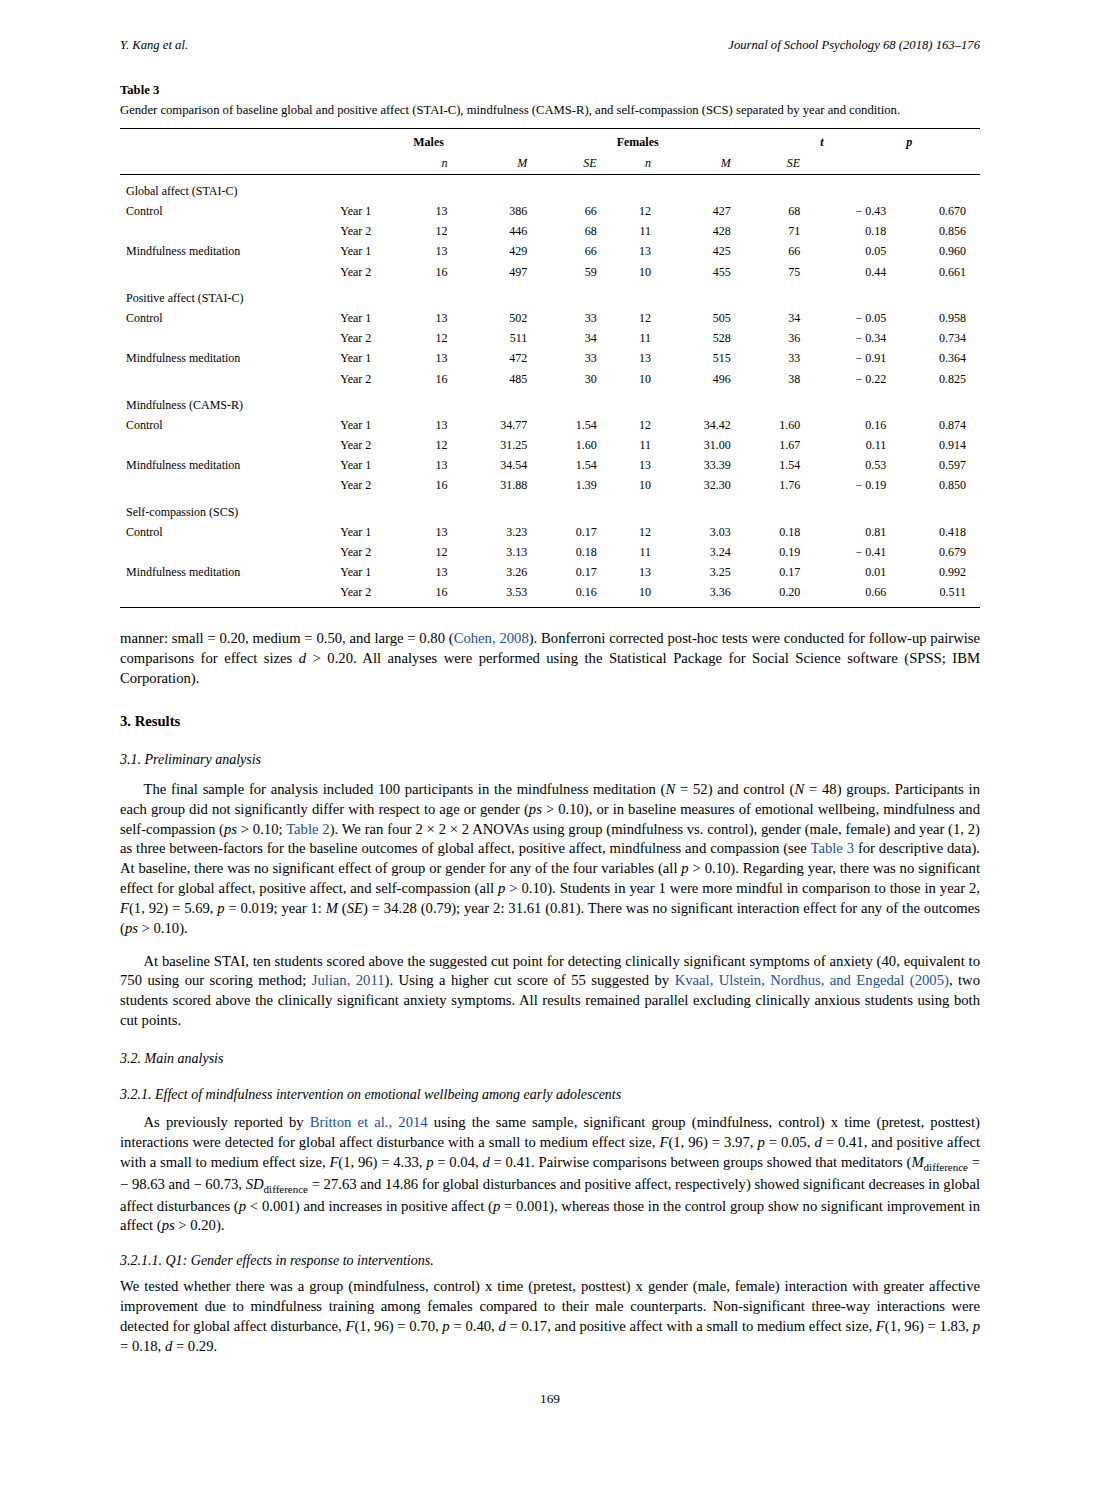Y. Kang et al. Journal of School Psychology 68 (2018) 163–176
Table 3
Gender comparison of baseline global and positive affect (STAI-C), mindfulness (CAMS-R), and self-compassion (SCS) separated by year and condition.
| | Males | Females | t | p |
| --- | --- | --- | --- | --- |
| | n | M | SE | n | M | SE | | |
| Global affect (STAI-C) |
| Control | Year 1 | 13 | 386 | 66 | 12 | 427 | 68 | − 0.43 | 0.670 |
| | Year 2 | 12 | 446 | 68 | 11 | 428 | 71 | 0.18 | 0.856 |
| Mindfulness meditation | Year 1 | 13 | 429 | 66 | 13 | 425 | 66 | 0.05 | 0.960 |
| | Year 2 | 16 | 497 | 59 | 10 | 455 | 75 | 0.44 | 0.661 |
| Positive affect (STAI-C) |
| Control | Year 1 | 13 | 502 | 33 | 12 | 505 | 34 | − 0.05 | 0.958 |
| | Year 2 | 12 | 511 | 34 | 11 | 528 | 36 | − 0.34 | 0.734 |
| Mindfulness meditation | Year 1 | 13 | 472 | 33 | 13 | 515 | 33 | − 0.91 | 0.364 |
| | Year 2 | 16 | 485 | 30 | 10 | 496 | 38 | − 0.22 | 0.825 |
| Mindfulness (CAMS-R) |
| Control | Year 1 | 13 | 34.77 | 1.54 | 12 | 34.42 | 1.60 | 0.16 | 0.874 |
| | Year 2 | 12 | 31.25 | 1.60 | 11 | 31.00 | 1.67 | 0.11 | 0.914 |
| Mindfulness meditation | Year 1 | 13 | 34.54 | 1.54 | 13 | 33.39 | 1.54 | 0.53 | 0.597 |
| | Year 2 | 16 | 31.88 | 1.39 | 10 | 32.30 | 1.76 | − 0.19 | 0.850 |
| Self-compassion (SCS) |
| Control | Year 1 | 13 | 3.23 | 0.17 | 12 | 3.03 | 0.18 | 0.81 | 0.418 |
| | Year 2 | 12 | 3.13 | 0.18 | 11 | 3.24 | 0.19 | − 0.41 | 0.679 |
| Mindfulness meditation | Year 1 | 13 | 3.26 | 0.17 | 13 | 3.25 | 0.17 | 0.01 | 0.992 |
| | Year 2 | 16 | 3.53 | 0.16 | 10 | 3.36 | 0.20 | 0.66 | 0.511 |
manner: small = 0.20, medium = 0.50, and large = 0.80 (Cohen, 2008). Bonferroni corrected post-hoc tests were conducted for follow-up pairwise comparisons for effect sizes d > 0.20. All analyses were performed using the Statistical Package for Social Science software (SPSS; IBM Corporation).
3. Results
3.1. Preliminary analysis
The final sample for analysis included 100 participants in the mindfulness meditation (N = 52) and control (N = 48) groups. Participants in each group did not significantly differ with respect to age or gender (ps > 0.10), or in baseline measures of emotional wellbeing, mindfulness and self-compassion (ps > 0.10; Table 2). We ran four 2 × 2 × 2 ANOVAs using group (mindfulness vs. control), gender (male, female) and year (1, 2) as three between-factors for the baseline outcomes of global affect, positive affect, mindfulness and compassion (see Table 3 for descriptive data). At baseline, there was no significant effect of group or gender for any of the four variables (all p > 0.10). Regarding year, there was no significant effect for global affect, positive affect, and self-compassion (all p > 0.10). Students in year 1 were more mindful in comparison to those in year 2, F(1, 92) = 5.69, p = 0.019; year 1: M (SE) = 34.28 (0.79); year 2: 31.61 (0.81). There was no significant interaction effect for any of the outcomes (ps > 0.10).
At baseline STAI, ten students scored above the suggested cut point for detecting clinically significant symptoms of anxiety (40, equivalent to 750 using our scoring method; Julian, 2011). Using a higher cut score of 55 suggested by Kvaal, Ulstein, Nordhus, and Engedal (2005), two students scored above the clinically significant anxiety symptoms. All results remained parallel excluding clinically anxious students using both cut points.
3.2. Main analysis
3.2.1. Effect of mindfulness intervention on emotional wellbeing among early adolescents
As previously reported by Britton et al., 2014 using the same sample, significant group (mindfulness, control) x time (pretest, posttest) interactions were detected for global affect disturbance with a small to medium effect size, F(1, 96) = 3.97, p = 0.05, d = 0.41, and positive affect with a small to medium effect size, F(1, 96) = 4.33, p = 0.04, d = 0.41. Pairwise comparisons between groups showed that meditators (Mdifference = − 98.63 and − 60.73, SDdifference = 27.63 and 14.86 for global disturbances and positive affect, respectively) showed significant decreases in global affect disturbances (p < 0.001) and increases in positive affect (p = 0.001), whereas those in the control group show no significant improvement in affect (ps > 0.20).
3.2.1.1. Q1: Gender effects in response to interventions.
We tested whether there was a group (mindfulness, control) x time (pretest, posttest) x gender (male, female) interaction with greater affective improvement due to mindfulness training among females compared to their male counterparts. Non-significant three-way interactions were detected for global affect disturbance, F(1, 96) = 0.70, p = 0.40, d = 0.17, and positive affect with a small to medium effect size, F(1, 96) = 1.83, p = 0.18, d = 0.29.
169